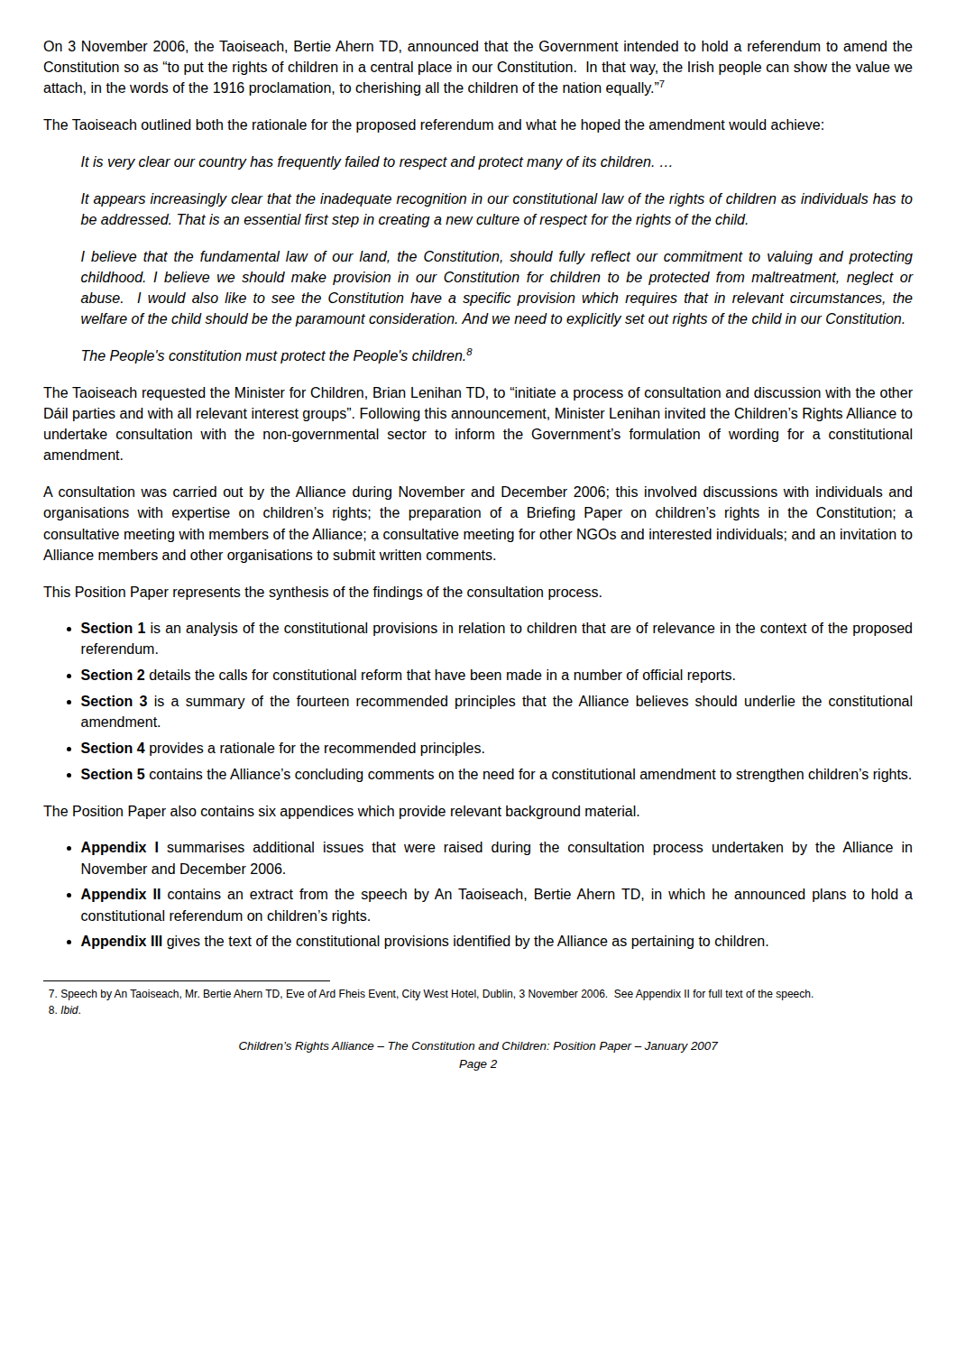On 3 November 2006, the Taoiseach, Bertie Ahern TD, announced that the Government intended to hold a referendum to amend the Constitution so as “to put the rights of children in a central place in our Constitution. In that way, the Irish people can show the value we attach, in the words of the 1916 proclamation, to cherishing all the children of the nation equally.”7
The Taoiseach outlined both the rationale for the proposed referendum and what he hoped the amendment would achieve:
It is very clear our country has frequently failed to respect and protect many of its children. …
It appears increasingly clear that the inadequate recognition in our constitutional law of the rights of children as individuals has to be addressed. That is an essential first step in creating a new culture of respect for the rights of the child.
I believe that the fundamental law of our land, the Constitution, should fully reflect our commitment to valuing and protecting childhood. I believe we should make provision in our Constitution for children to be protected from maltreatment, neglect or abuse. I would also like to see the Constitution have a specific provision which requires that in relevant circumstances, the welfare of the child should be the paramount consideration. And we need to explicitly set out rights of the child in our Constitution.
The People's constitution must protect the People's children.8
The Taoiseach requested the Minister for Children, Brian Lenihan TD, to “initiate a process of consultation and discussion with the other Dáil parties and with all relevant interest groups”. Following this announcement, Minister Lenihan invited the Children’s Rights Alliance to undertake consultation with the non-governmental sector to inform the Government’s formulation of wording for a constitutional amendment.
A consultation was carried out by the Alliance during November and December 2006; this involved discussions with individuals and organisations with expertise on children’s rights; the preparation of a Briefing Paper on children’s rights in the Constitution; a consultative meeting with members of the Alliance; a consultative meeting for other NGOs and interested individuals; and an invitation to Alliance members and other organisations to submit written comments.
This Position Paper represents the synthesis of the findings of the consultation process.
Section 1 is an analysis of the constitutional provisions in relation to children that are of relevance in the context of the proposed referendum.
Section 2 details the calls for constitutional reform that have been made in a number of official reports.
Section 3 is a summary of the fourteen recommended principles that the Alliance believes should underlie the constitutional amendment.
Section 4 provides a rationale for the recommended principles.
Section 5 contains the Alliance’s concluding comments on the need for a constitutional amendment to strengthen children’s rights.
The Position Paper also contains six appendices which provide relevant background material.
Appendix I summarises additional issues that were raised during the consultation process undertaken by the Alliance in November and December 2006.
Appendix II contains an extract from the speech by An Taoiseach, Bertie Ahern TD, in which he announced plans to hold a constitutional referendum on children’s rights.
Appendix III gives the text of the constitutional provisions identified by the Alliance as pertaining to children.
Speech by An Taoiseach, Mr. Bertie Ahern TD, Eve of Ard Fheis Event, City West Hotel, Dublin, 3 November 2006. See Appendix II for full text of the speech.
Ibid.
Children’s Rights Alliance – The Constitution and Children: Position Paper – January 2007
Page 2